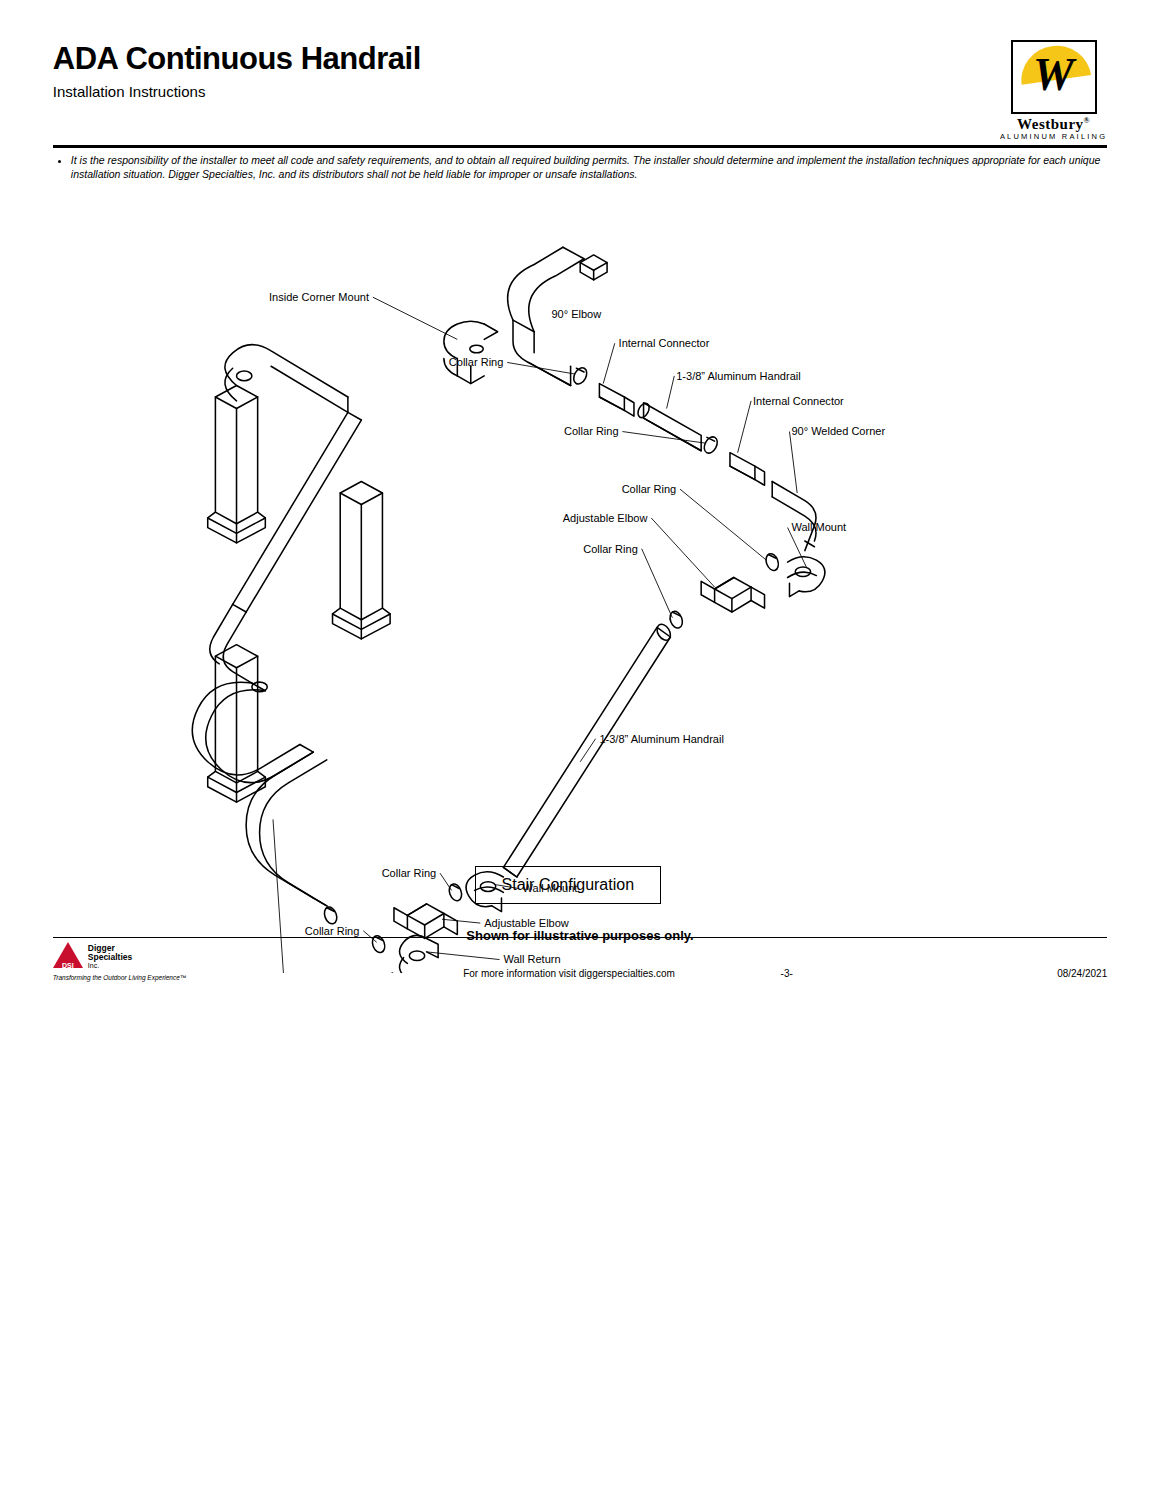ADA Continuous Handrail
Installation Instructions
W
Westbury®
ALUMINUM RAILING
It is the responsibility of the installer to meet all code and safety requirements, and to obtain all required building permits. The installer should determine and implement the installation techniques appropriate for each unique installation situation. Digger Specialties, Inc. and its distributors shall not be held liable for improper or unsafe installations.
90° Elbow Inside Corner Mount Collar Ring Internal Connector 1-3/8” Aluminum Handrail Collar Ring Internal Connector 90° Welded Corner Collar Ring Adjustable Elbow Wall Mount Collar Ring 1-3/8” Aluminum Handrail Collar Ring Wall Mount Adjustable Elbow Collar Ring Wall Return Collar Ring 180° Elbow
Stair Configuration
Shown for illustrative purposes only.
DSI
Digger
Specialties
Inc.
Transforming the Outdoor Living Experience™
For more information visit diggerspecialties.com -3-
08/24/2021